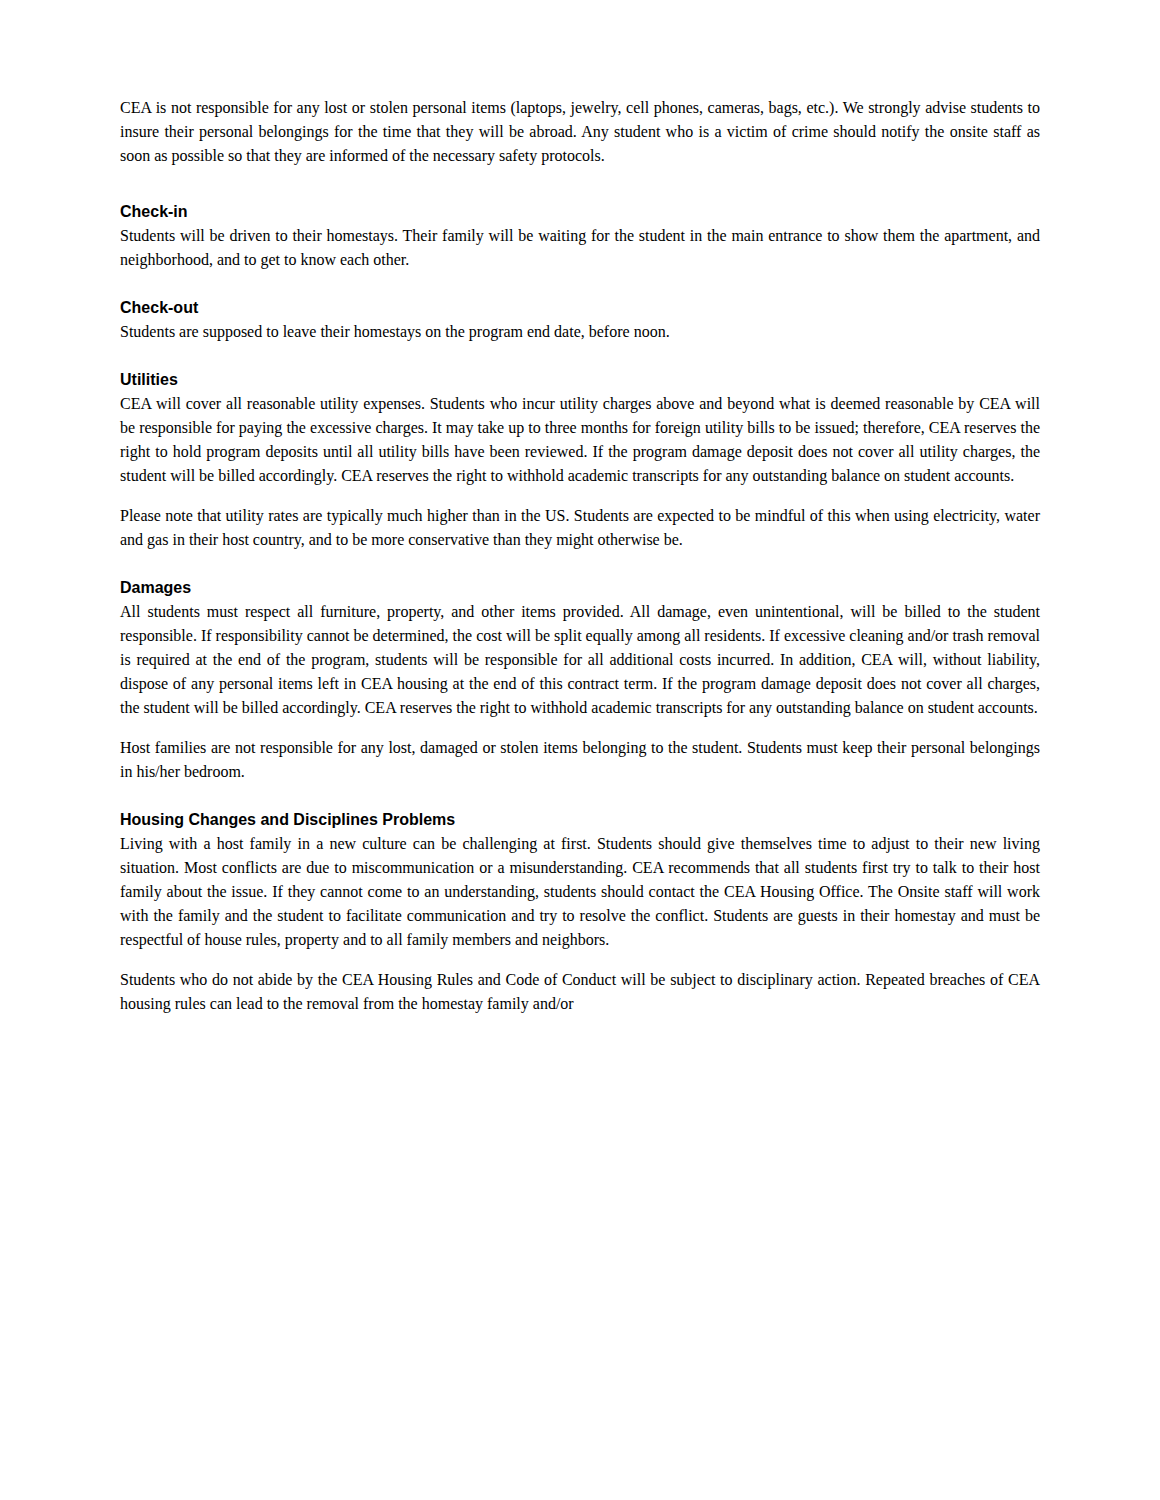CEA is not responsible for any lost or stolen personal items (laptops, jewelry, cell phones, cameras, bags, etc.). We strongly advise students to insure their personal belongings for the time that they will be abroad. Any student who is a victim of crime should notify the onsite staff as soon as possible so that they are informed of the necessary safety protocols.
Check-in
Students will be driven to their homestays. Their family will be waiting for the student in the main entrance to show them the apartment, and neighborhood, and to get to know each other.
Check-out
Students are supposed to leave their homestays on the program end date, before noon.
Utilities
CEA will cover all reasonable utility expenses. Students who incur utility charges above and beyond what is deemed reasonable by CEA will be responsible for paying the excessive charges. It may take up to three months for foreign utility bills to be issued; therefore, CEA reserves the right to hold program deposits until all utility bills have been reviewed. If the program damage deposit does not cover all utility charges, the student will be billed accordingly. CEA reserves the right to withhold academic transcripts for any outstanding balance on student accounts.
Please note that utility rates are typically much higher than in the US. Students are expected to be mindful of this when using electricity, water and gas in their host country, and to be more conservative than they might otherwise be.
Damages
All students must respect all furniture, property, and other items provided. All damage, even unintentional, will be billed to the student responsible. If responsibility cannot be determined, the cost will be split equally among all residents. If excessive cleaning and/or trash removal is required at the end of the program, students will be responsible for all additional costs incurred. In addition, CEA will, without liability, dispose of any personal items left in CEA housing at the end of this contract term. If the program damage deposit does not cover all charges, the student will be billed accordingly. CEA reserves the right to withhold academic transcripts for any outstanding balance on student accounts.
Host families are not responsible for any lost, damaged or stolen items belonging to the student. Students must keep their personal belongings in his/her bedroom.
Housing Changes and Disciplines Problems
Living with a host family in a new culture can be challenging at first. Students should give themselves time to adjust to their new living situation. Most conflicts are due to miscommunication or a misunderstanding. CEA recommends that all students first try to talk to their host family about the issue. If they cannot come to an understanding, students should contact the CEA Housing Office. The Onsite staff will work with the family and the student to facilitate communication and try to resolve the conflict. Students are guests in their homestay and must be respectful of house rules, property and to all family members and neighbors.
Students who do not abide by the CEA Housing Rules and Code of Conduct will be subject to disciplinary action. Repeated breaches of CEA housing rules can lead to the removal from the homestay family and/or